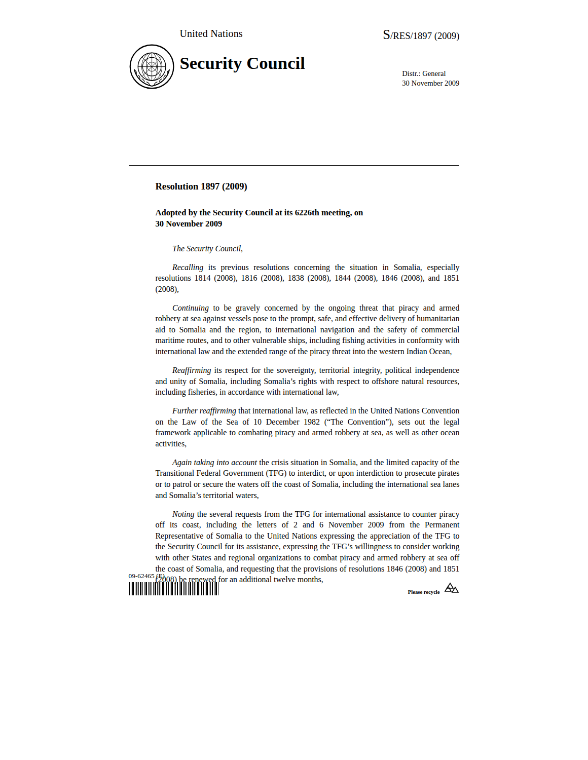United Nations
Security Council
S/RES/1897 (2009)
Distr.: General
30 November 2009
Resolution 1897 (2009)
Adopted by the Security Council at its 6226th meeting, on
30 November 2009
The Security Council,
Recalling its previous resolutions concerning the situation in Somalia, especially resolutions 1814 (2008), 1816 (2008), 1838 (2008), 1844 (2008), 1846 (2008), and 1851 (2008),
Continuing to be gravely concerned by the ongoing threat that piracy and armed robbery at sea against vessels pose to the prompt, safe, and effective delivery of humanitarian aid to Somalia and the region, to international navigation and the safety of commercial maritime routes, and to other vulnerable ships, including fishing activities in conformity with international law and the extended range of the piracy threat into the western Indian Ocean,
Reaffirming its respect for the sovereignty, territorial integrity, political independence and unity of Somalia, including Somalia’s rights with respect to offshore natural resources, including fisheries, in accordance with international law,
Further reaffirming that international law, as reflected in the United Nations Convention on the Law of the Sea of 10 December 1982 (“The Convention”), sets out the legal framework applicable to combating piracy and armed robbery at sea, as well as other ocean activities,
Again taking into account the crisis situation in Somalia, and the limited capacity of the Transitional Federal Government (TFG) to interdict, or upon interdiction to prosecute pirates or to patrol or secure the waters off the coast of Somalia, including the international sea lanes and Somalia’s territorial waters,
Noting the several requests from the TFG for international assistance to counter piracy off its coast, including the letters of 2 and 6 November 2009 from the Permanent Representative of Somalia to the United Nations expressing the appreciation of the TFG to the Security Council for its assistance, expressing the TFG’s willingness to consider working with other States and regional organizations to combat piracy and armed robbery at sea off the coast of Somalia, and requesting that the provisions of resolutions 1846 (2008) and 1851 (2008) be renewed for an additional twelve months,
09-62465 (E)
Please recycle